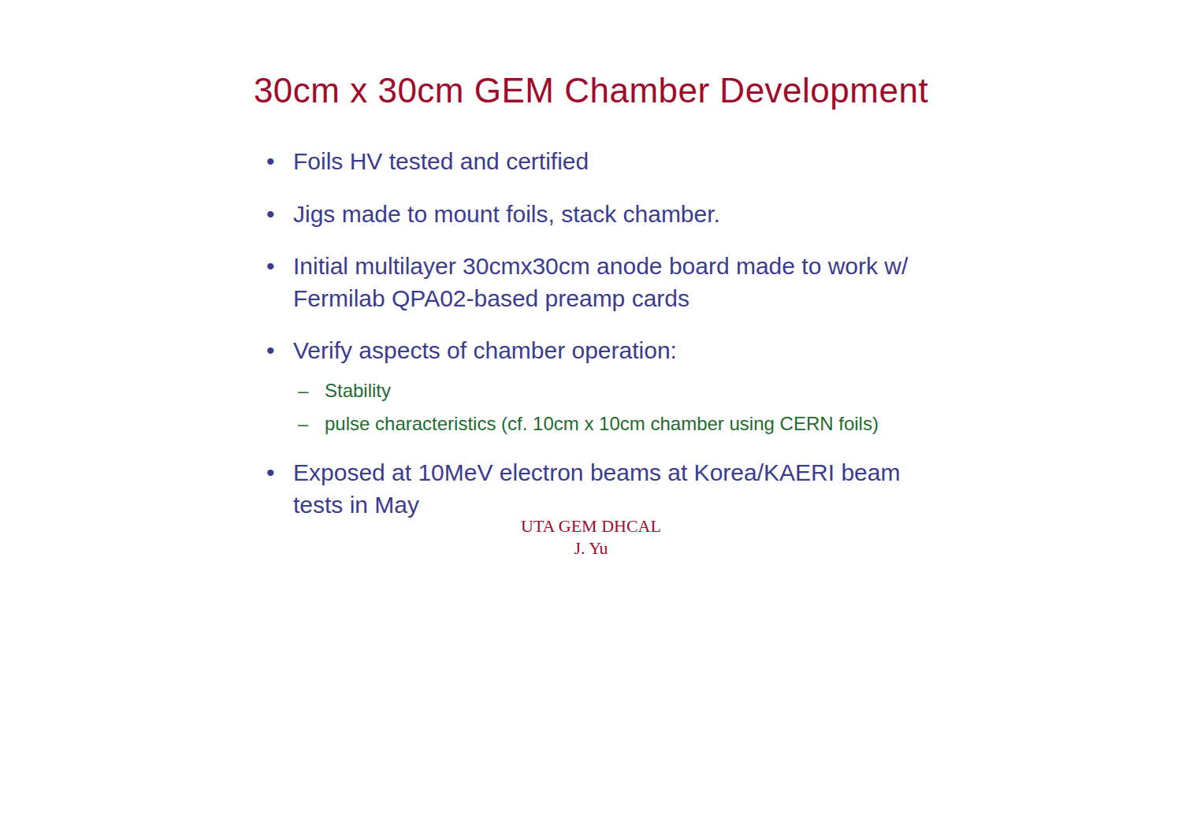30cm x 30cm GEM Chamber Development
Foils HV tested and certified
Jigs made to mount foils, stack chamber.
Initial multilayer 30cmx30cm anode board made to work w/ Fermilab QPA02-based preamp cards
Verify aspects of chamber operation:
Stability
pulse characteristics (cf. 10cm x 10cm chamber using CERN foils)
Exposed at 10MeV electron beams at Korea/KAERI beam tests in May
UTA GEM DHCAL
J. Yu